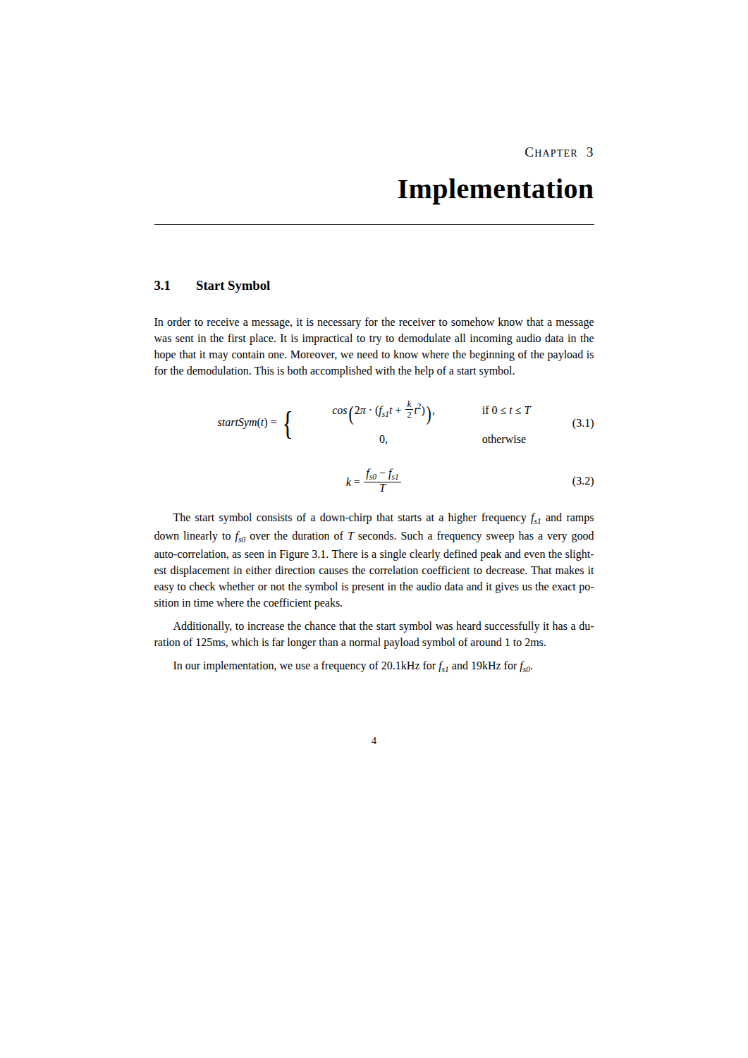Chapter 3
Implementation
3.1 Start Symbol
In order to receive a message, it is necessary for the receiver to somehow know that a message was sent in the first place. It is impractical to try to demodulate all incoming audio data in the hope that it may contain one. Moreover, we need to know where the beginning of the payload is for the demodulation. This is both accomplished with the help of a start symbol.
startSym(t) = { cos(2π · (fs1 t + k 2 t2)), if 0 ≤ t ≤ T 0, otherwise
(3.1)
k = fs0 − fs1 T
(3.2)
The start symbol consists of a down-chirp that starts at a higher frequency fs1 and ramps down linearly to fs0 over the duration of T seconds. Such a frequency sweep has a very good auto-correlation, as seen in Figure 3.1. There is a single clearly defined peak and even the slightest displacement in either direction causes the correlation coefficient to decrease. That makes it easy to check whether or not the symbol is present in the audio data and it gives us the exact position in time where the coefficient peaks.
Additionally, to increase the chance that the start symbol was heard successfully it has a duration of 125ms, which is far longer than a normal payload symbol of around 1 to 2ms.
In our implementation, we use a frequency of 20.1kHz for fs1 and 19kHz for fs0.
4